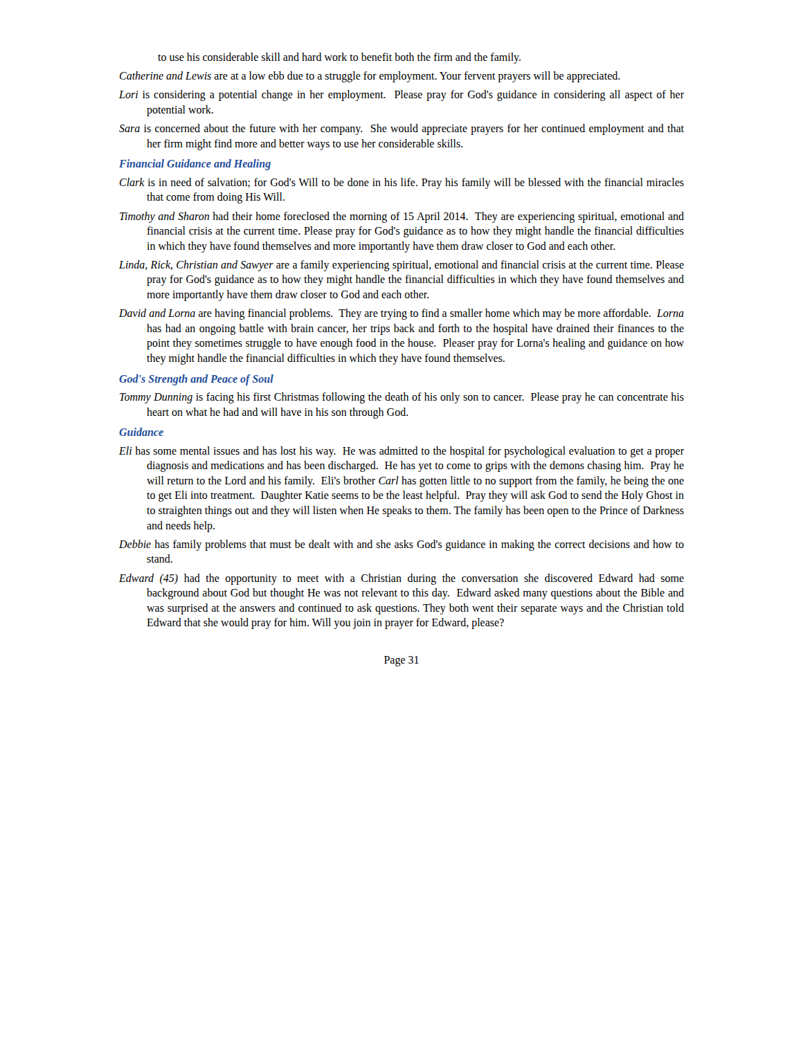to use his considerable skill and hard work to benefit both the firm and the family.
Catherine and Lewis are at a low ebb due to a struggle for employment. Your fervent prayers will be appreciated.
Lori is considering a potential change in her employment. Please pray for God's guidance in considering all aspect of her potential work.
Sara is concerned about the future with her company. She would appreciate prayers for her continued employment and that her firm might find more and better ways to use her considerable skills.
Financial Guidance and Healing
Clark is in need of salvation; for God's Will to be done in his life. Pray his family will be blessed with the financial miracles that come from doing His Will.
Timothy and Sharon had their home foreclosed the morning of 15 April 2014. They are experiencing spiritual, emotional and financial crisis at the current time. Please pray for God's guidance as to how they might handle the financial difficulties in which they have found themselves and more importantly have them draw closer to God and each other.
Linda, Rick, Christian and Sawyer are a family experiencing spiritual, emotional and financial crisis at the current time. Please pray for God's guidance as to how they might handle the financial difficulties in which they have found themselves and more importantly have them draw closer to God and each other.
David and Lorna are having financial problems. They are trying to find a smaller home which may be more affordable. Lorna has had an ongoing battle with brain cancer, her trips back and forth to the hospital have drained their finances to the point they sometimes struggle to have enough food in the house. Pleaser pray for Lorna's healing and guidance on how they might handle the financial difficulties in which they have found themselves.
God's Strength and Peace of Soul
Tommy Dunning is facing his first Christmas following the death of his only son to cancer. Please pray he can concentrate his heart on what he had and will have in his son through God.
Guidance
Eli has some mental issues and has lost his way. He was admitted to the hospital for psychological evaluation to get a proper diagnosis and medications and has been discharged. He has yet to come to grips with the demons chasing him. Pray he will return to the Lord and his family. Eli's brother Carl has gotten little to no support from the family, he being the one to get Eli into treatment. Daughter Katie seems to be the least helpful. Pray they will ask God to send the Holy Ghost in to straighten things out and they will listen when He speaks to them. The family has been open to the Prince of Darkness and needs help.
Debbie has family problems that must be dealt with and she asks God's guidance in making the correct decisions and how to stand.
Edward (45) had the opportunity to meet with a Christian during the conversation she discovered Edward had some background about God but thought He was not relevant to this day. Edward asked many questions about the Bible and was surprised at the answers and continued to ask questions. They both went their separate ways and the Christian told Edward that she would pray for him. Will you join in prayer for Edward, please?
Page 31